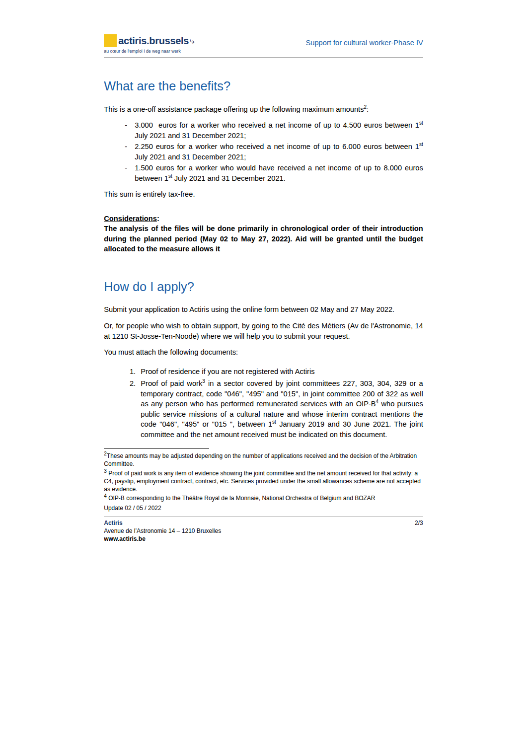actiris.brussels⤷
au cœur de l'emploi i de weg naar werk
Support for cultural worker-Phase IV
What are the benefits?
This is a one-off assistance package offering up the following maximum amounts2:
3.000 euros for a worker who received a net income of up to 4.500 euros between 1st July 2021 and 31 December 2021;
2.250 euros for a worker who received a net income of up to 6.000 euros between 1st July 2021 and 31 December 2021;
1.500 euros for a worker who would have received a net income of up to 8.000 euros between 1st July 2021 and 31 December 2021.
This sum is entirely tax-free.
Considerations:
The analysis of the files will be done primarily in chronological order of their introduction during the planned period (May 02 to May 27, 2022). Aid will be granted until the budget allocated to the measure allows it
How do I apply?
Submit your application to Actiris using the online form between 02 May and 27 May 2022.
Or, for people who wish to obtain support, by going to the Cité des Métiers (Av de l'Astronomie, 14 at 1210 St-Josse-Ten-Noode) where we will help you to submit your request.
You must attach the following documents:
Proof of residence if you are not registered with Actiris
Proof of paid work3 in a sector covered by joint committees 227, 303, 304, 329 or a temporary contract, code "046", "495" and "015", in joint committee 200 of 322 as well as any person who has performed remunerated services with an OIP-B4 who pursues public service missions of a cultural nature and whose interim contract mentions the code "046", "495" or "015 ", between 1st January 2019 and 30 June 2021. The joint committee and the net amount received must be indicated on this document.
2These amounts may be adjusted depending on the number of applications received and the decision of the Arbitration Committee.
3 Proof of paid work is any item of evidence showing the joint committee and the net amount received for that activity: a C4, payslip, employment contract, contract, etc. Services provided under the small allowances scheme are not accepted as evidence.
4 OIP-B corresponding to the Théâtre Royal de la Monnaie, National Orchestra of Belgium and BOZAR
Update 02 / 05 / 2022
Actiris
Avenue de l’Astronomie 14 – 1210 Bruxelles
www.actiris.be
2/3